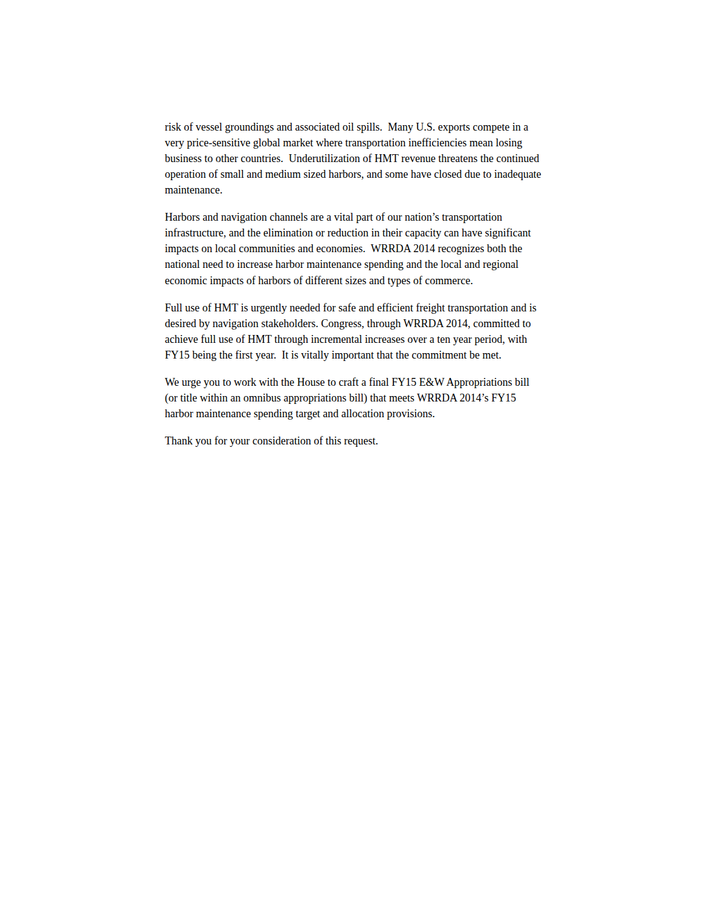risk of vessel groundings and associated oil spills. Many U.S. exports compete in a very price-sensitive global market where transportation inefficiencies mean losing business to other countries. Underutilization of HMT revenue threatens the continued operation of small and medium sized harbors, and some have closed due to inadequate maintenance.
Harbors and navigation channels are a vital part of our nation’s transportation infrastructure, and the elimination or reduction in their capacity can have significant impacts on local communities and economies. WRRDA 2014 recognizes both the national need to increase harbor maintenance spending and the local and regional economic impacts of harbors of different sizes and types of commerce.
Full use of HMT is urgently needed for safe and efficient freight transportation and is desired by navigation stakeholders. Congress, through WRRDA 2014, committed to achieve full use of HMT through incremental increases over a ten year period, with FY15 being the first year. It is vitally important that the commitment be met.
We urge you to work with the House to craft a final FY15 E&W Appropriations bill (or title within an omnibus appropriations bill) that meets WRRDA 2014’s FY15 harbor maintenance spending target and allocation provisions.
Thank you for your consideration of this request.